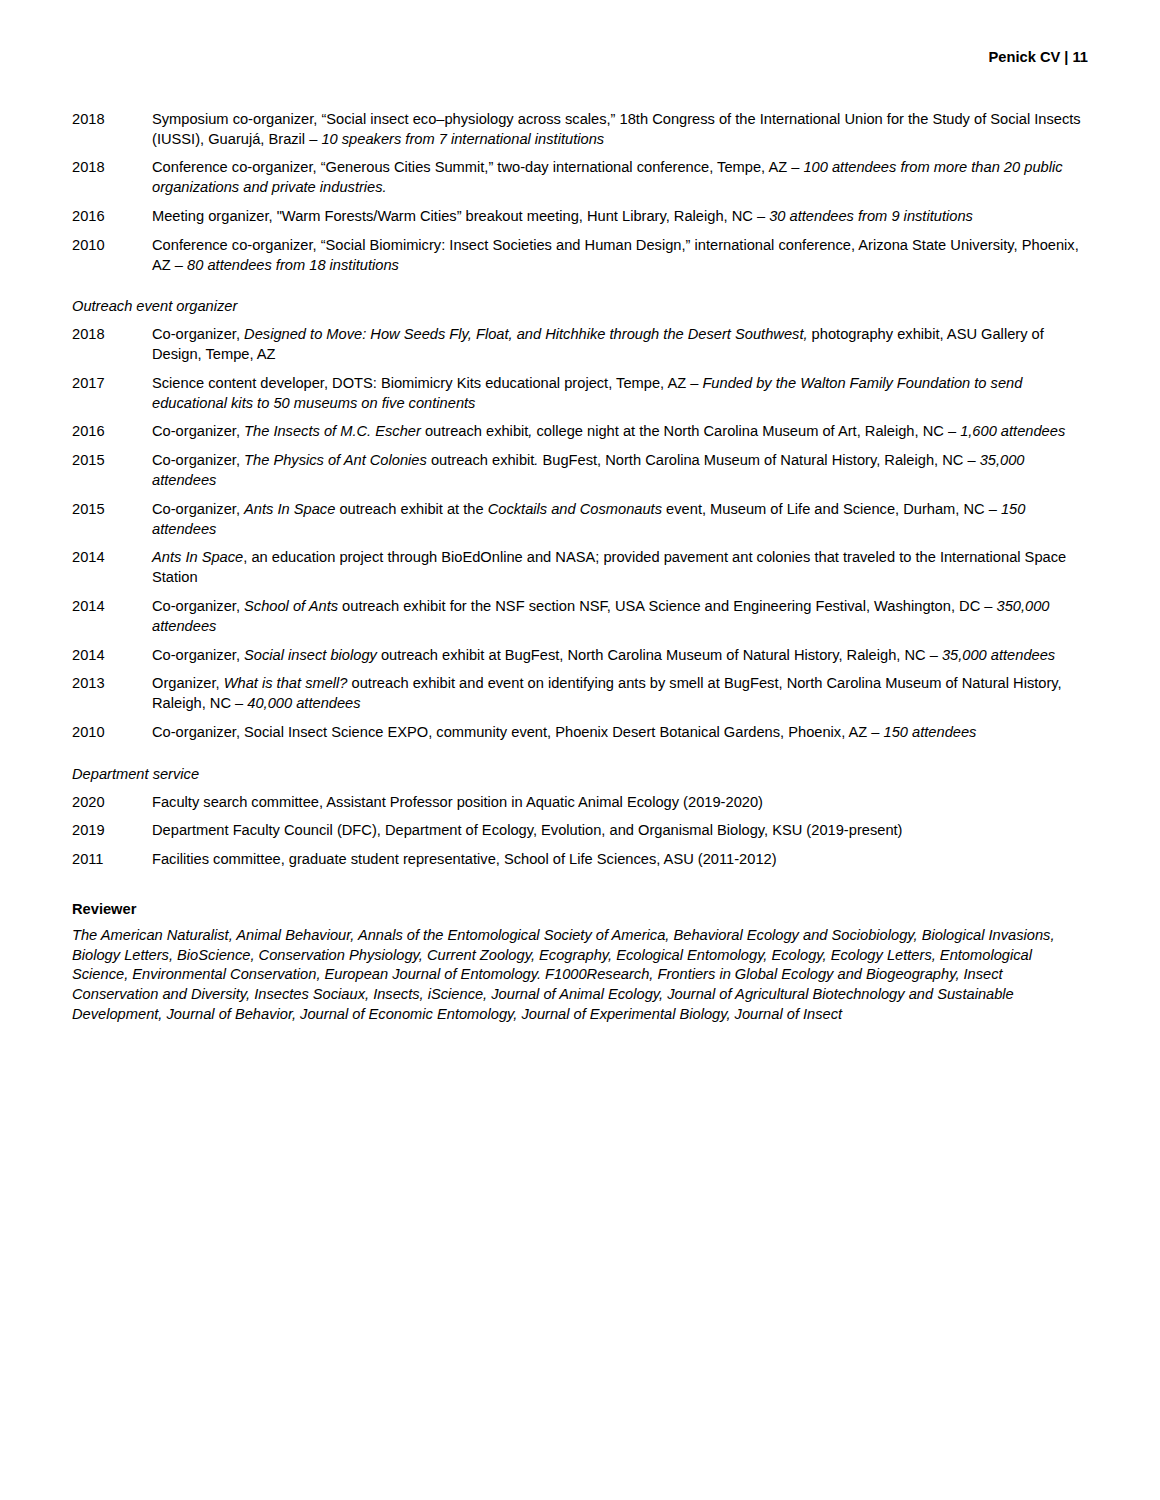Penick CV | 11
2018
Symposium co-organizer, “Social insect eco–physiology across scales,” 18th Congress of the International Union for the Study of Social Insects (IUSSI), Guarujá, Brazil – 10 speakers from 7 international institutions
2018
Conference co-organizer, “Generous Cities Summit,” two-day international conference, Tempe, AZ – 100 attendees from more than 20 public organizations and private industries.
2016
Meeting organizer, "Warm Forests/Warm Cities” breakout meeting, Hunt Library, Raleigh, NC – 30 attendees from 9 institutions
2010
Conference co-organizer, “Social Biomimicry: Insect Societies and Human Design,” international conference, Arizona State University, Phoenix, AZ – 80 attendees from 18 institutions
Outreach event organizer
2018
Co-organizer, Designed to Move: How Seeds Fly, Float, and Hitchhike through the Desert Southwest, photography exhibit, ASU Gallery of Design, Tempe, AZ
2017
Science content developer, DOTS: Biomimicry Kits educational project, Tempe, AZ – Funded by the Walton Family Foundation to send educational kits to 50 museums on five continents
2016
Co-organizer, The Insects of M.C. Escher outreach exhibit, college night at the North Carolina Museum of Art, Raleigh, NC – 1,600 attendees
2015
Co-organizer, The Physics of Ant Colonies outreach exhibit. BugFest, North Carolina Museum of Natural History, Raleigh, NC – 35,000 attendees
2015
Co-organizer, Ants In Space outreach exhibit at the Cocktails and Cosmonauts event, Museum of Life and Science, Durham, NC – 150 attendees
2014
Ants In Space, an education project through BioEdOnline and NASA; provided pavement ant colonies that traveled to the International Space Station
2014
Co-organizer, School of Ants outreach exhibit for the NSF section NSF, USA Science and Engineering Festival, Washington, DC – 350,000 attendees
2014
Co-organizer, Social insect biology outreach exhibit at BugFest, North Carolina Museum of Natural History, Raleigh, NC – 35,000 attendees
2013
Organizer, What is that smell? outreach exhibit and event on identifying ants by smell at BugFest, North Carolina Museum of Natural History, Raleigh, NC – 40,000 attendees
2010
Co-organizer, Social Insect Science EXPO, community event, Phoenix Desert Botanical Gardens, Phoenix, AZ – 150 attendees
Department service
2020
Faculty search committee, Assistant Professor position in Aquatic Animal Ecology (2019-2020)
2019
Department Faculty Council (DFC), Department of Ecology, Evolution, and Organismal Biology, KSU (2019-present)
2011
Facilities committee, graduate student representative, School of Life Sciences, ASU (2011-2012)
Reviewer
The American Naturalist, Animal Behaviour, Annals of the Entomological Society of America, Behavioral Ecology and Sociobiology, Biological Invasions, Biology Letters, BioScience, Conservation Physiology, Current Zoology, Ecography, Ecological Entomology, Ecology, Ecology Letters, Entomological Science, Environmental Conservation, European Journal of Entomology. F1000Research, Frontiers in Global Ecology and Biogeography, Insect Conservation and Diversity, Insectes Sociaux, Insects, iScience, Journal of Animal Ecology, Journal of Agricultural Biotechnology and Sustainable Development, Journal of Behavior, Journal of Economic Entomology, Journal of Experimental Biology, Journal of Insect